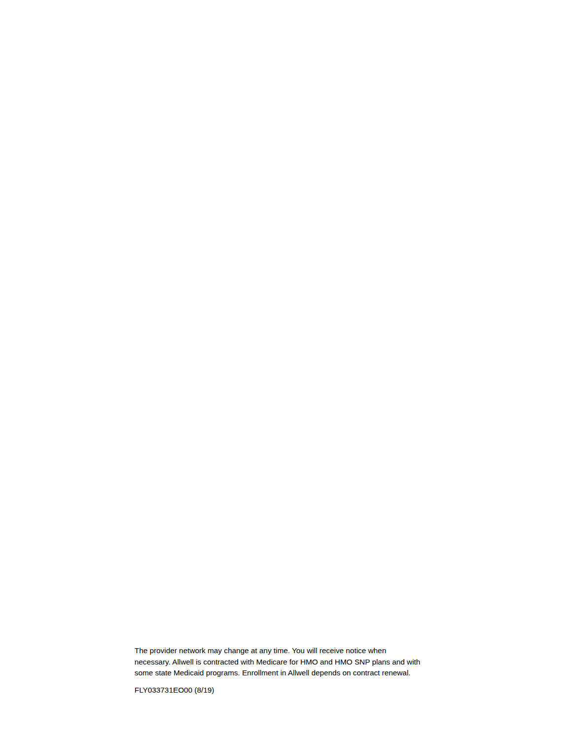The provider network may change at any time. You will receive notice when necessary. Allwell is contracted with Medicare for HMO and HMO SNP plans and with some state Medicaid programs. Enrollment in Allwell depends on contract renewal.
FLY033731EO00 (8/19)